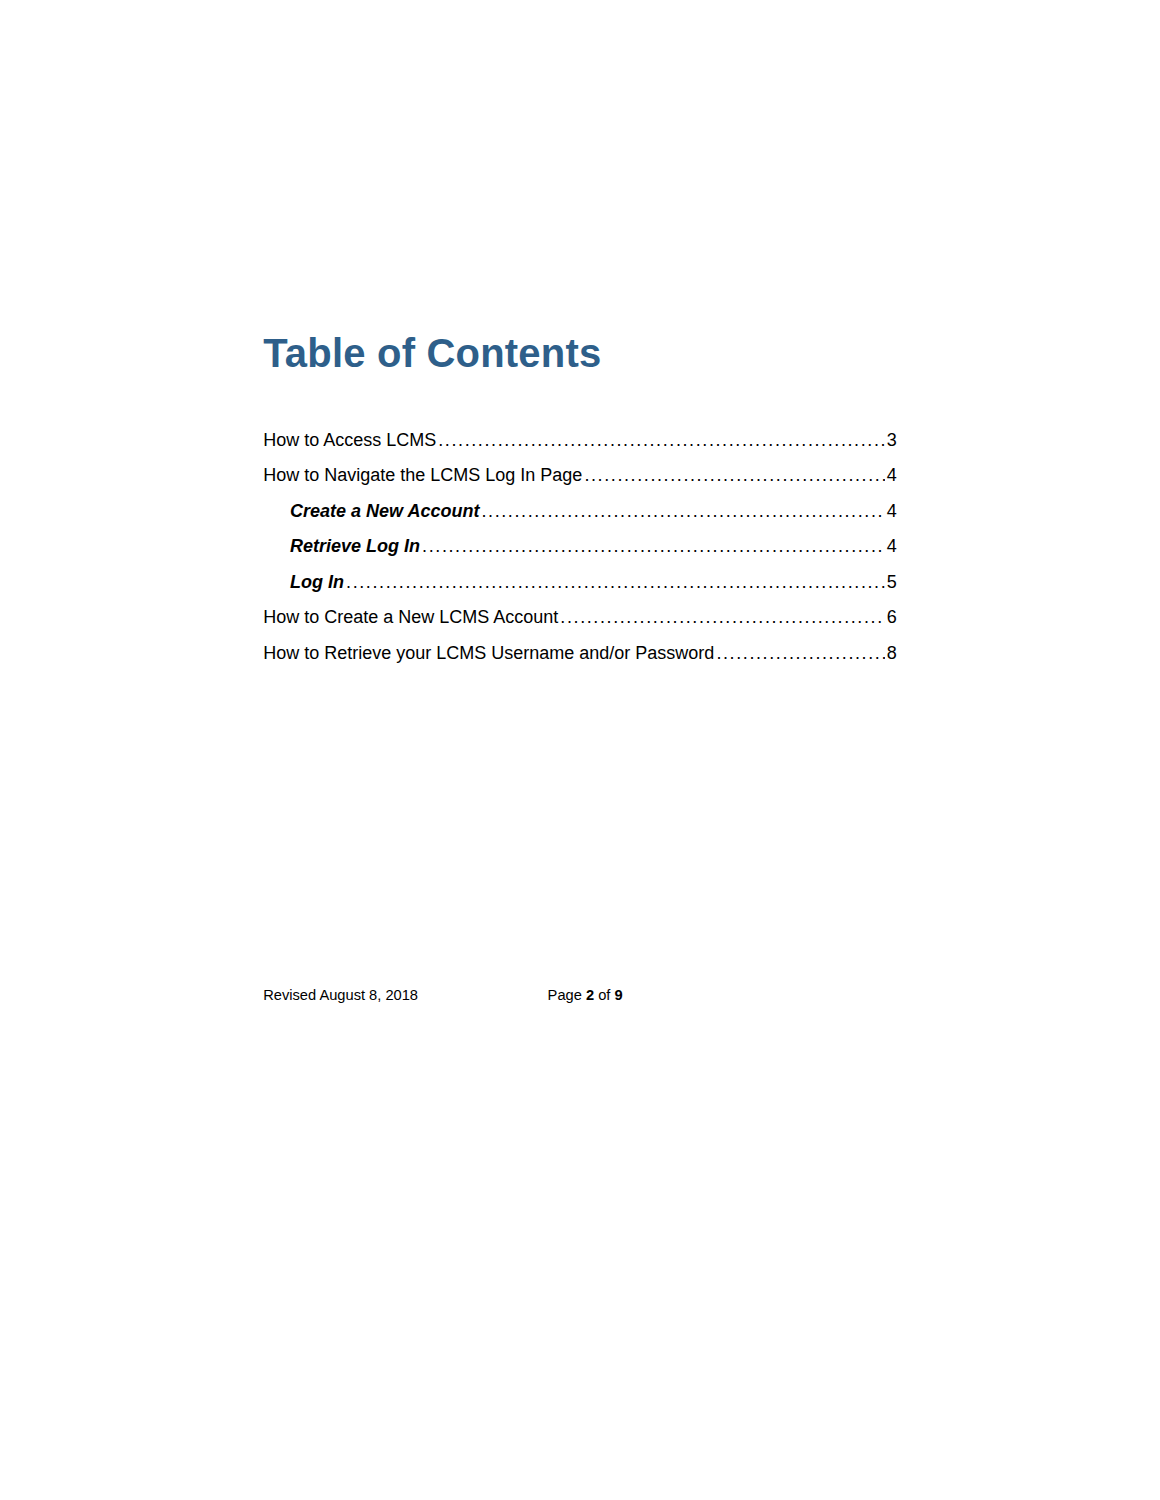Table of Contents
How to Access LCMS ............................................................................................... 3
How to Navigate the LCMS Log In Page ....................................................................... 4
Create a New Account ........................................................................................... 4
Retrieve Log In ..................................................................................................... 4
Log In ................................................................................................................. 5
How to Create a New LCMS Account .......................................................................... 6
How to Retrieve your LCMS Username and/or Password ............................................ 8
Revised August 8, 2018 Page 2 of 9